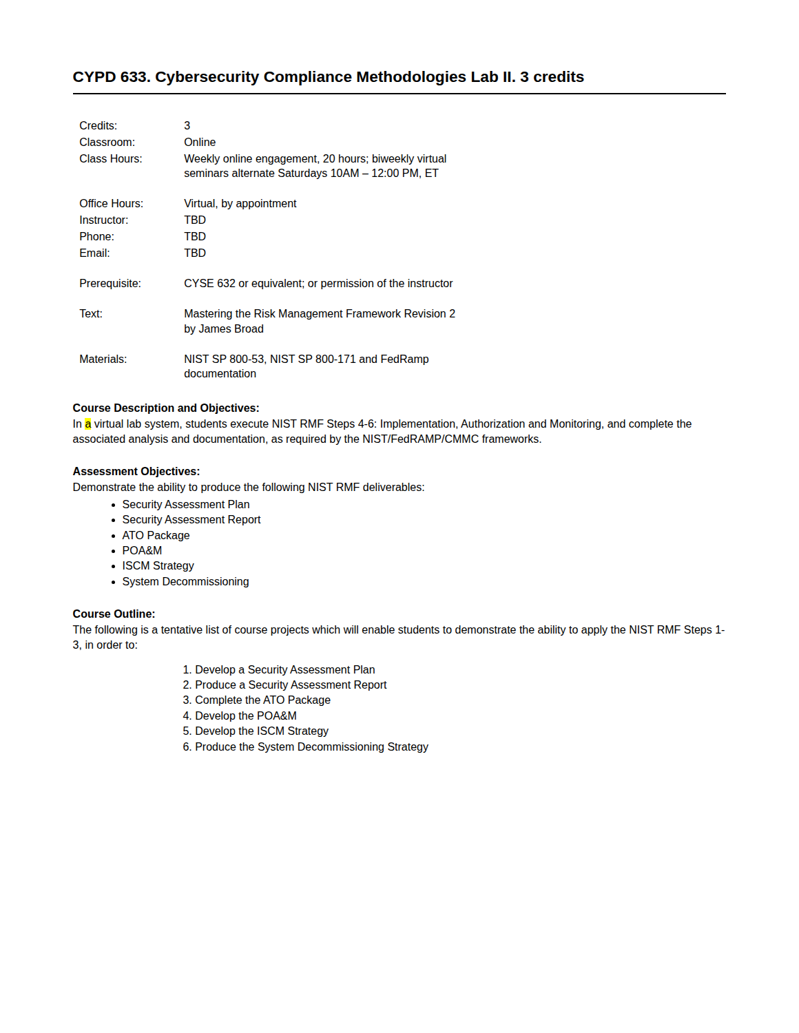CYPD 633. Cybersecurity Compliance Methodologies Lab II. 3 credits
| Credits: | 3 |
| Classroom: | Online |
| Class Hours: | Weekly online engagement, 20 hours; biweekly virtual seminars alternate Saturdays 10AM – 12:00 PM, ET |
| Office Hours: | Virtual, by appointment |
| Instructor: | TBD |
| Phone: | TBD |
| Email: | TBD |
| Prerequisite: | CYSE 632 or equivalent; or permission of the instructor |
| Text: | Mastering the Risk Management Framework Revision 2 by James Broad |
| Materials: | NIST SP 800-53, NIST SP 800-171 and FedRamp documentation |
Course Description and Objectives:
In a virtual lab system, students execute NIST RMF Steps 4-6: Implementation, Authorization and Monitoring, and complete the associated analysis and documentation, as required by the NIST/FedRAMP/CMMC frameworks.
Assessment Objectives:
Demonstrate the ability to produce the following NIST RMF deliverables:
Security Assessment Plan
Security Assessment Report
ATO Package
POA&M
ISCM Strategy
System Decommissioning
Course Outline:
The following is a tentative list of course projects which will enable students to demonstrate the ability to apply the NIST RMF Steps 1-3, in order to:
Develop a Security Assessment Plan
Produce a Security Assessment Report
Complete the ATO Package
Develop the POA&M
Develop the ISCM Strategy
Produce the System Decommissioning Strategy